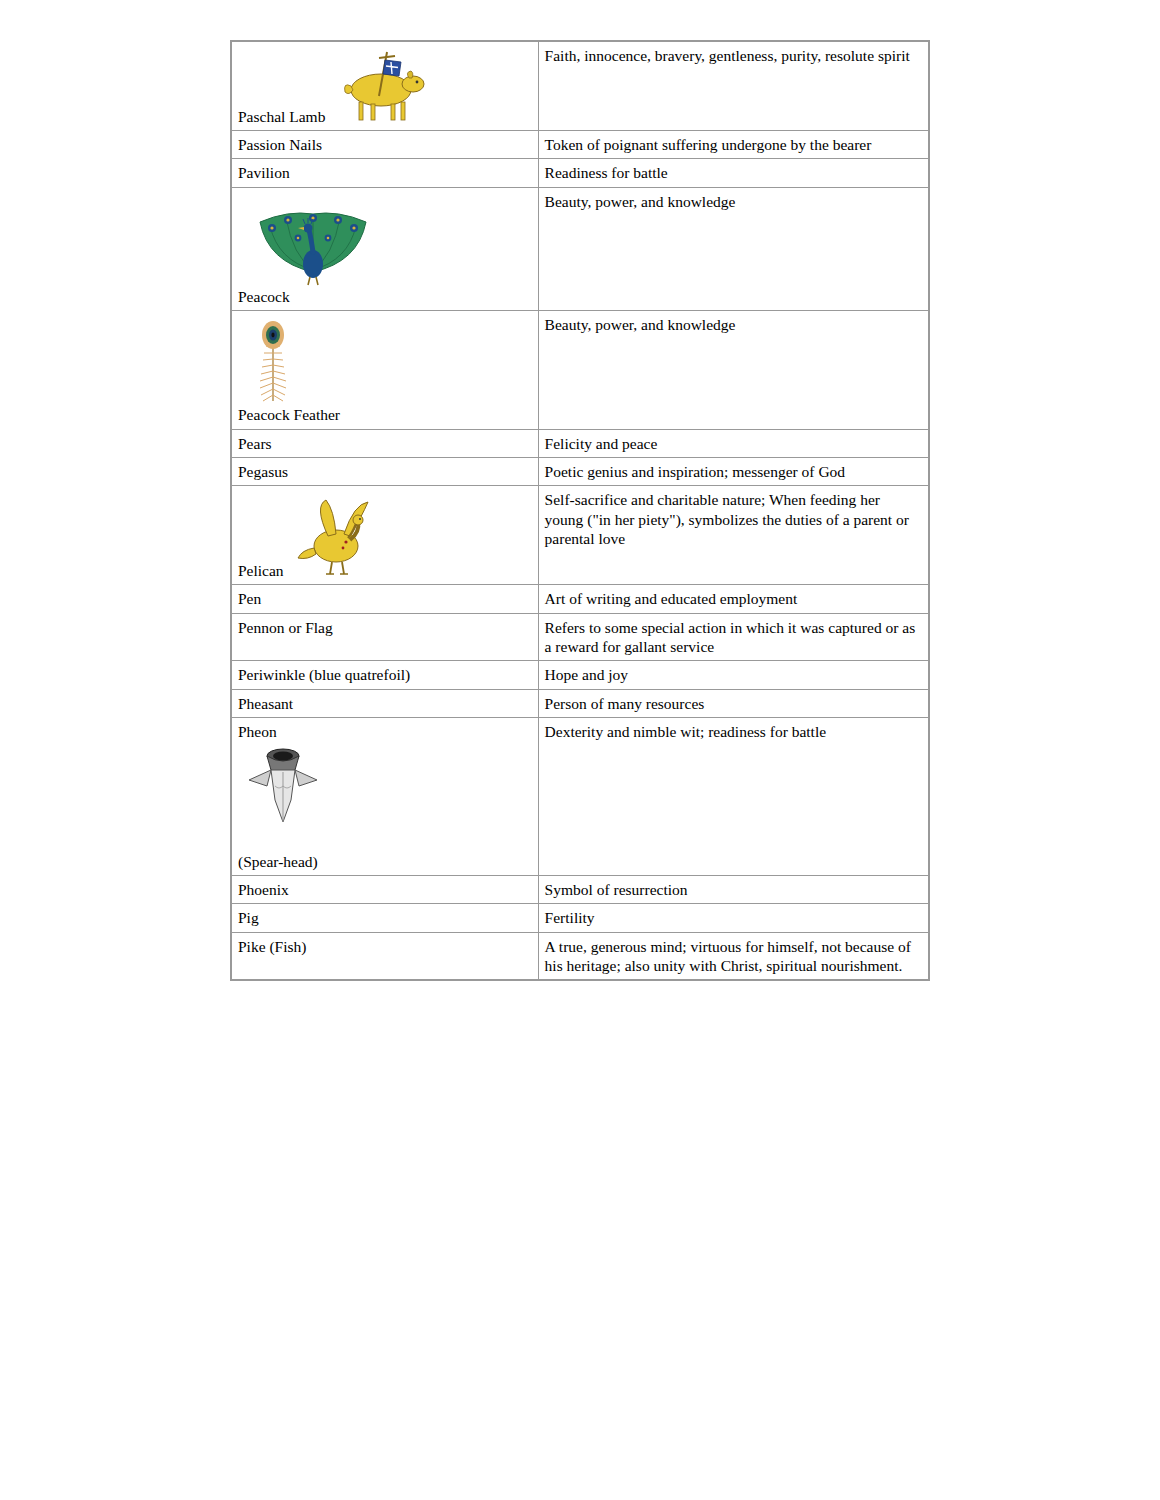| Paschal Lamb | Faith, innocence, bravery, gentleness, purity, resolute spirit |
| Passion Nails | Token of poignant suffering undergone by the bearer |
| Pavilion | Readiness for battle |
| Peacock | Beauty, power, and knowledge |
| Peacock Feather | Beauty, power, and knowledge |
| Pears | Felicity and peace |
| Pegasus | Poetic genius and inspiration; messenger of God |
| Pelican | Self-sacrifice and charitable nature; When feeding her young ("in her piety"), symbolizes the duties of a parent or parental love |
| Pen | Art of writing and educated employment |
| Pennon or Flag | Refers to some special action in which it was captured or as a reward for gallant service |
| Periwinkle (blue quatrefoil) | Hope and joy |
| Pheasant | Person of many resources |
| Pheon (Spear-head) | Dexterity and nimble wit; readiness for battle |
| Phoenix | Symbol of resurrection |
| Pig | Fertility |
| Pike (Fish) | A true, generous mind; virtuous for himself, not because of his heritage; also unity with Christ, spiritual nourishment. |